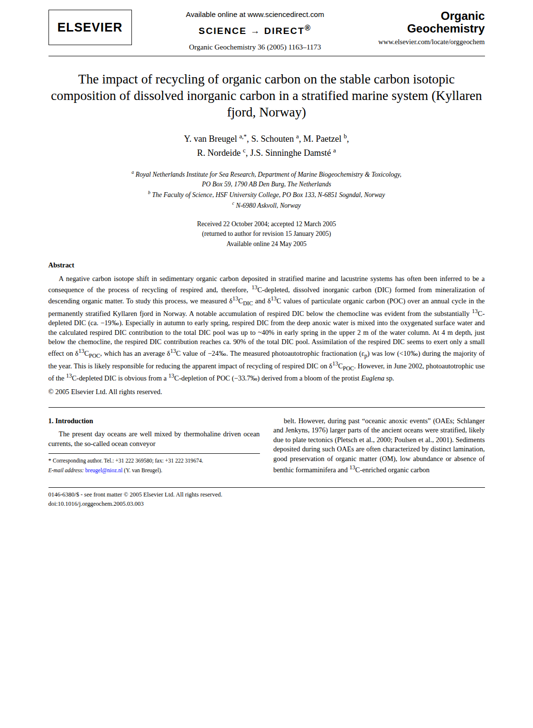ELSEVIER
Available online at www.sciencedirect.com
SCIENCE → DIRECT®
Organic Geochemistry 36 (2005) 1163–1173
Organic
Geochemistry
www.elsevier.com/locate/orggeochem
The impact of recycling of organic carbon on the stable carbon isotopic composition of dissolved inorganic carbon in a stratified marine system (Kyllaren fjord, Norway)
Y. van Breugel a,*, S. Schouten a, M. Paetzel b,
R. Nordeide c, J.S. Sinninghe Damsté a
a Royal Netherlands Institute for Sea Research, Department of Marine Biogeochemistry & Toxicology,
PO Box 59, 1790 AB Den Burg, The Netherlands
b The Faculty of Science, HSF University College, PO Box 133, N-6851 Sogndal, Norway
c N-6980 Askvoll, Norway
Received 22 October 2004; accepted 12 March 2005
(returned to author for revision 15 January 2005)
Available online 24 May 2005
Abstract
A negative carbon isotope shift in sedimentary organic carbon deposited in stratified marine and lacustrine systems has often been inferred to be a consequence of the process of recycling of respired and, therefore, 13C-depleted, dissolved inorganic carbon (DIC) formed from mineralization of descending organic matter. To study this process, we measured δ13CDIC and δ13C values of particulate organic carbon (POC) over an annual cycle in the permanently stratified Kyllaren fjord in Norway. A notable accumulation of respired DIC below the chemocline was evident from the substantially 13C-depleted DIC (ca. −19‰). Especially in autumn to early spring, respired DIC from the deep anoxic water is mixed into the oxygenated surface water and the calculated respired DIC contribution to the total DIC pool was up to ~40% in early spring in the upper 2 m of the water column. At 4 m depth, just below the chemocline, the respired DIC contribution reaches ca. 90% of the total DIC pool. Assimilation of the respired DIC seems to exert only a small effect on δ13CPOC, which has an average δ13C value of −24‰. The measured photoautotrophic fractionation (εp) was low (<10‰) during the majority of the year. This is likely responsible for reducing the apparent impact of recycling of respired DIC on δ13CPOC. However, in June 2002, photoautotrophic use of the 13C-depleted DIC is obvious from a 13C-depletion of POC (−33.7‰) derived from a bloom of the protist Euglena sp.
© 2005 Elsevier Ltd. All rights reserved.
1. Introduction
The present day oceans are well mixed by thermohaline driven ocean currents, the so-called ocean conveyor
* Corresponding author. Tel.: +31 222 369580; fax: +31 222 319674.
E-mail address: breugel@nioz.nl (Y. van Breugel).
belt. However, during past “oceanic anoxic events” (OAEs; Schlanger and Jenkyns, 1976) larger parts of the ancient oceans were stratified, likely due to plate tectonics (Pletsch et al., 2000; Poulsen et al., 2001). Sediments deposited during such OAEs are often characterized by distinct lamination, good preservation of organic matter (OM), low abundance or absence of benthic formaminifera and 13C-enriched organic carbon
0146-6380/$ - see front matter © 2005 Elsevier Ltd. All rights reserved.
doi:10.1016/j.orggeochem.2005.03.003